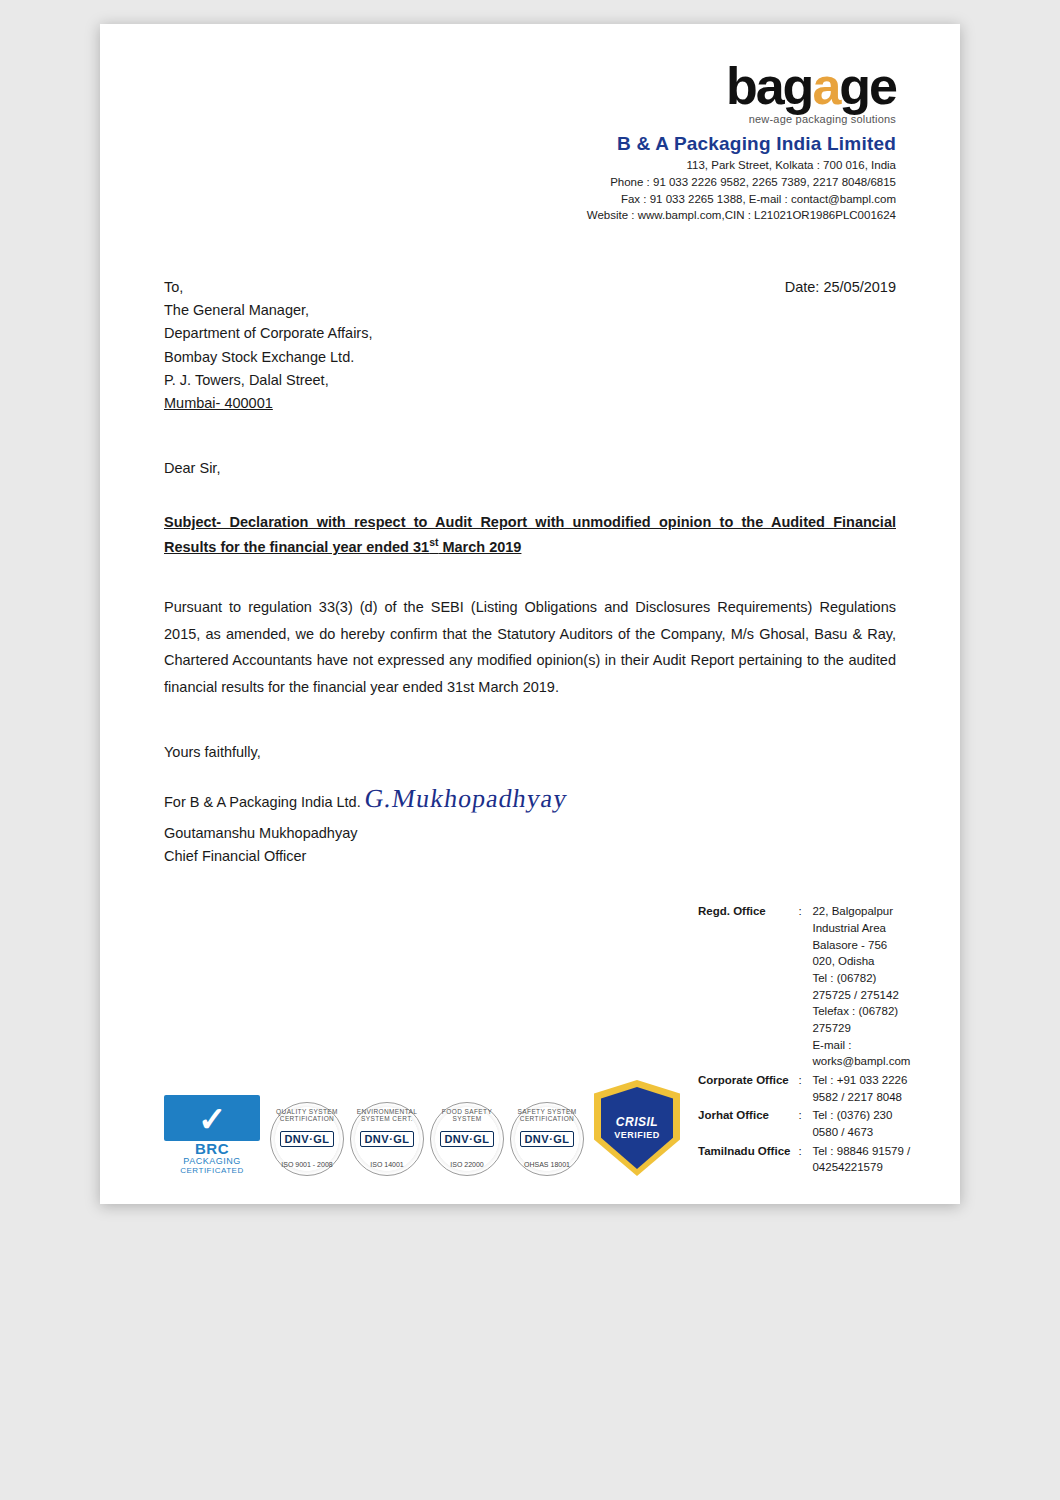bagage
new-age packaging solutions
B & A Packaging India Limited
113, Park Street, Kolkata : 700 016, India
Phone : 91 033 2226 9582, 2265 7389, 2217 8048/6815
Fax : 91 033 2265 1388, E-mail : contact@bampl.com
Website : www.bampl.com,CIN : L21021OR1986PLC001624
To,
The General Manager,
Department of Corporate Affairs,
Bombay Stock Exchange Ltd.
P. J. Towers, Dalal Street,
Mumbai- 400001
Date: 25/05/2019
Dear Sir,
Subject- Declaration with respect to Audit Report with unmodified opinion to the Audited Financial Results for the financial year ended 31st March 2019
Pursuant to regulation 33(3) (d) of the SEBI (Listing Obligations and Disclosures Requirements) Regulations 2015, as amended, we do hereby confirm that the Statutory Auditors of the Company, M/s Ghosal, Basu & Ray, Chartered Accountants have not expressed any modified opinion(s) in their Audit Report pertaining to the audited financial results for the financial year ended 31st March 2019.
Yours faithfully,
For B & A Packaging India Ltd.
G.Mukhopadhyay
Goutamanshu Mukhopadhyay
Chief Financial Officer
✓
BRC
PACKAGING
CERTIFICATED
QUALITY SYSTEM CERTIFICATION
DNV·GL
ISO 9001 - 2008
ENVIRONMENTAL SYSTEM CERT.
DNV·GL
ISO 14001
FOOD SAFETY SYSTEM
DNV·GL
ISO 22000
SAFETY SYSTEM CERTIFICATION
DNV·GL
OHSAS 18001
CRISIL VERIFIED
Regd. Office: 22, Balgopalpur Industrial Area Balasore - 756 020, Odisha Tel : (06782) 275725 / 275142 Telefax : (06782) 275729 E-mail : works@bampl.com Corporate Office: Tel : +91 033 2226 9582 / 2217 8048 Jorhat Office: Tel : (0376) 230 0580 / 4673 Tamilnadu Office: Tel : 98846 91579 / 04254221579